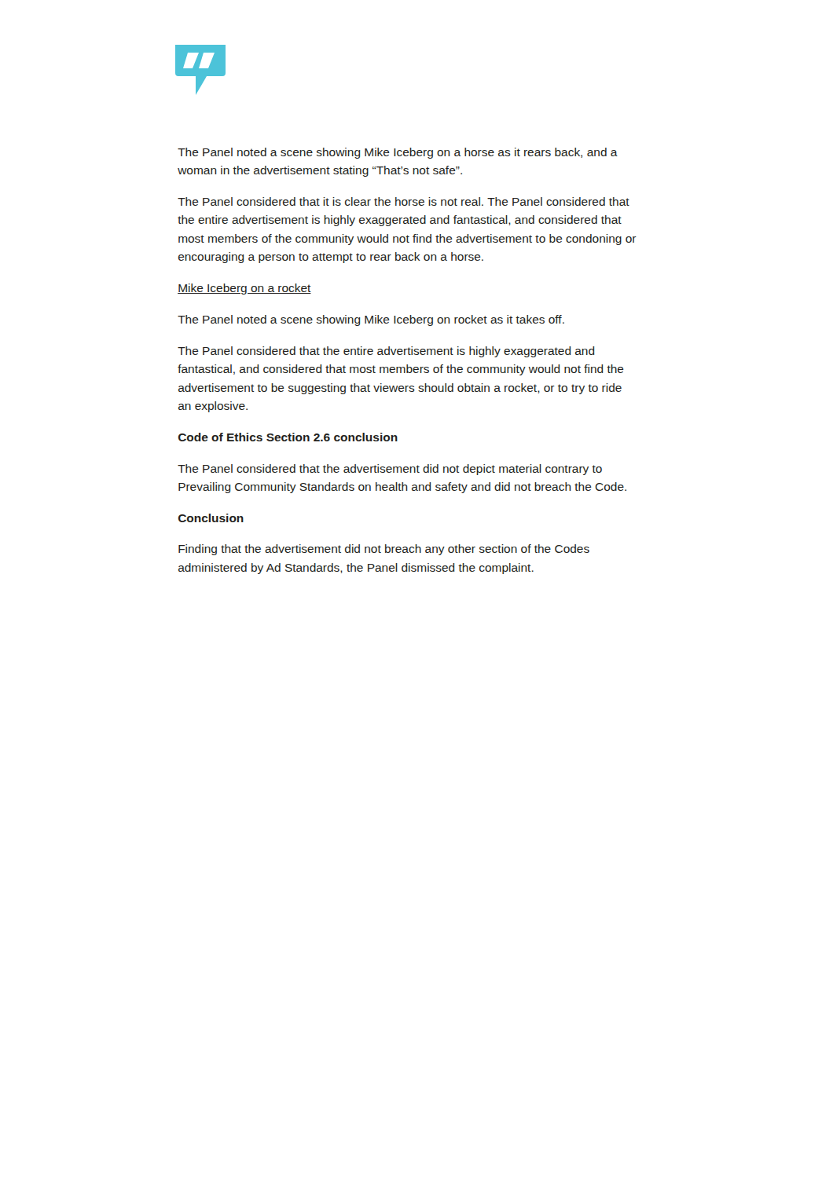The Panel noted a scene showing Mike Iceberg on a horse as it rears back, and a woman in the advertisement stating “That’s not safe”.
The Panel considered that it is clear the horse is not real. The Panel considered that the entire advertisement is highly exaggerated and fantastical, and considered that most members of the community would not find the advertisement to be condoning or encouraging a person to attempt to rear back on a horse.
Mike Iceberg on a rocket
The Panel noted a scene showing Mike Iceberg on rocket as it takes off.
The Panel considered that the entire advertisement is highly exaggerated and fantastical, and considered that most members of the community would not find the advertisement to be suggesting that viewers should obtain a rocket, or to try to ride an explosive.
Code of Ethics Section 2.6 conclusion
The Panel considered that the advertisement did not depict material contrary to Prevailing Community Standards on health and safety and did not breach the Code.
Conclusion
Finding that the advertisement did not breach any other section of the Codes administered by Ad Standards, the Panel dismissed the complaint.